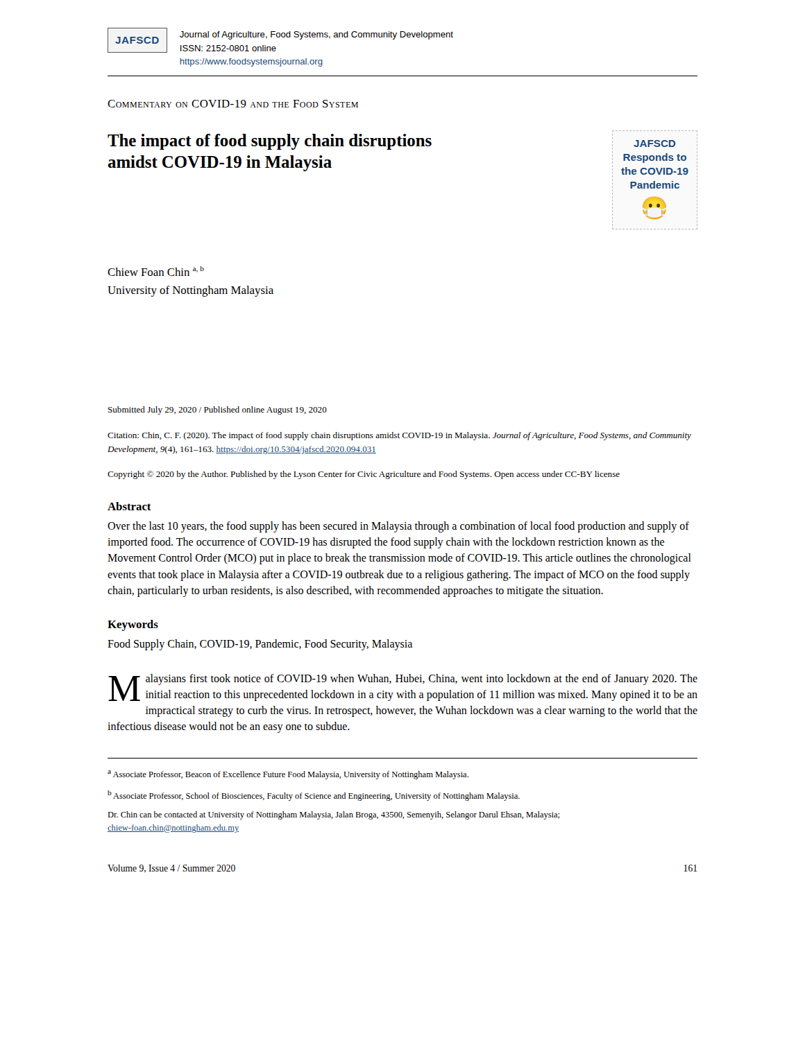JAFSCD
Journal of Agriculture, Food Systems, and Community Development
ISSN: 2152-0801 online
https://www.foodsystemsjournal.org
Commentary on COVID-19 and the Food System
The impact of food supply chain disruptions amidst COVID-19 in Malaysia
JAFSCD
Responds to
the COVID-19
Pandemic 😷
Chiew Foan Chin a, b
University of Nottingham Malaysia
Submitted July 29, 2020 / Published online August 19, 2020
Citation: Chin, C. F. (2020). The impact of food supply chain disruptions amidst COVID-19 in Malaysia. Journal of Agriculture, Food Systems, and Community Development, 9(4), 161–163. https://doi.org/10.5304/jafscd.2020.094.031
Copyright © 2020 by the Author. Published by the Lyson Center for Civic Agriculture and Food Systems. Open access under CC-BY license
Abstract
Over the last 10 years, the food supply has been secured in Malaysia through a combination of local food production and supply of imported food. The occurrence of COVID-19 has disrupted the food supply chain with the lockdown restriction known as the Movement Control Order (MCO) put in place to break the transmission mode of COVID-19. This article outlines the chronological events that took place in Malaysia after a COVID-19 outbreak due to a religious gathering. The impact of MCO on the food supply chain, particularly to urban residents, is also described, with recommended approaches to mitigate the situation.
Keywords
Food Supply Chain, COVID-19, Pandemic, Food Security, Malaysia
Malaysians first took notice of COVID-19 when Wuhan, Hubei, China, went into lockdown at the end of January 2020. The initial reaction to this unprecedented lockdown in a city with a population of 11 million was mixed. Many opined it to be an impractical strategy to curb the virus. In retrospect, however, the Wuhan lockdown was a clear warning to the world that the infectious disease would not be an easy one to subdue.
a Associate Professor, Beacon of Excellence Future Food Malaysia, University of Nottingham Malaysia.
b Associate Professor, School of Biosciences, Faculty of Science and Engineering, University of Nottingham Malaysia.
Dr. Chin can be contacted at University of Nottingham Malaysia, Jalan Broga, 43500, Semenyih, Selangor Darul Ehsan, Malaysia;
chiew-foan.chin@nottingham.edu.my
Volume 9, Issue 4 / Summer 2020 161